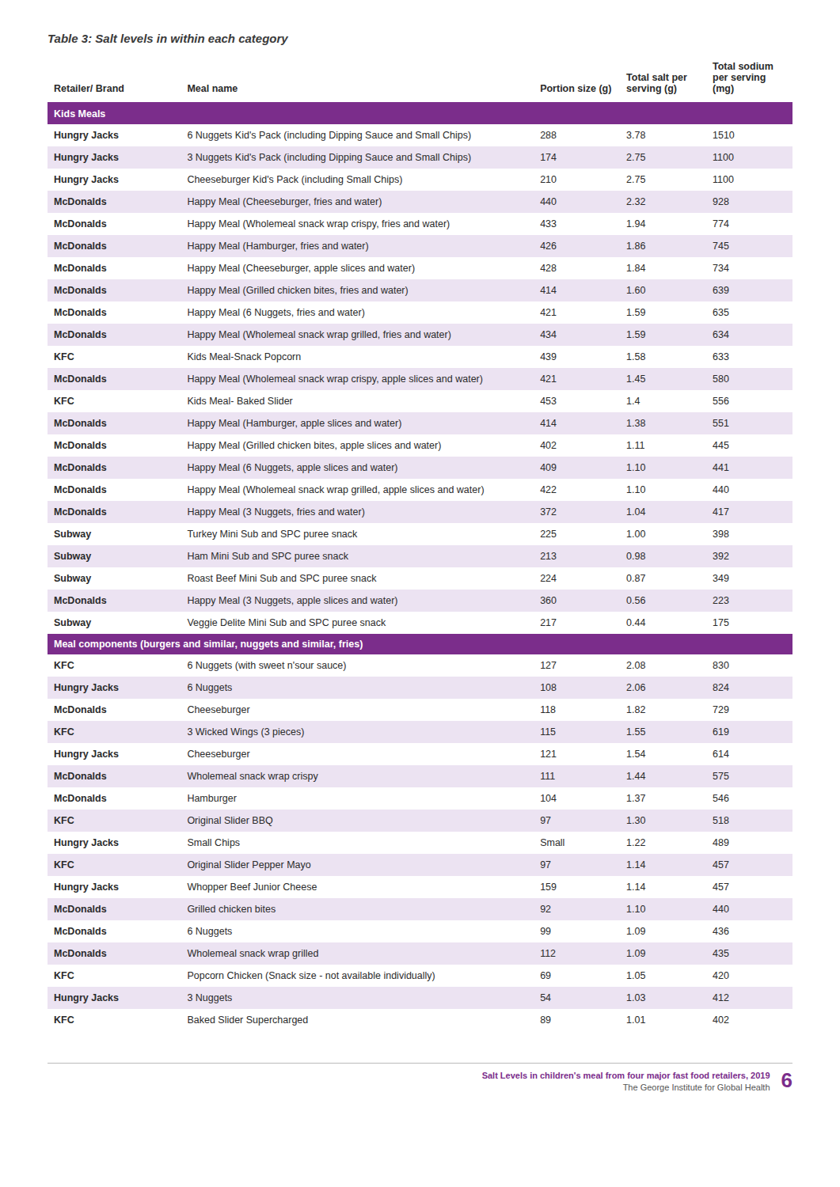Table 3: Salt levels in within each category
| Retailer/ Brand | Meal name | Portion size (g) | Total salt per serving (g) | Total sodium per serving (mg) |
| --- | --- | --- | --- | --- |
| Kids Meals |
| Hungry Jacks | 6 Nuggets Kid's Pack (including Dipping Sauce and Small Chips) | 288 | 3.78 | 1510 |
| Hungry Jacks | 3 Nuggets Kid's Pack (including Dipping Sauce and Small Chips) | 174 | 2.75 | 1100 |
| Hungry Jacks | Cheeseburger Kid's Pack (including Small Chips) | 210 | 2.75 | 1100 |
| McDonalds | Happy Meal (Cheeseburger, fries and water) | 440 | 2.32 | 928 |
| McDonalds | Happy Meal (Wholemeal snack wrap crispy, fries and water) | 433 | 1.94 | 774 |
| McDonalds | Happy Meal (Hamburger, fries and water) | 426 | 1.86 | 745 |
| McDonalds | Happy Meal (Cheeseburger, apple slices and water) | 428 | 1.84 | 734 |
| McDonalds | Happy Meal (Grilled chicken bites, fries and water) | 414 | 1.60 | 639 |
| McDonalds | Happy Meal (6 Nuggets, fries and water) | 421 | 1.59 | 635 |
| McDonalds | Happy Meal (Wholemeal snack wrap grilled, fries and water) | 434 | 1.59 | 634 |
| KFC | Kids Meal-Snack Popcorn | 439 | 1.58 | 633 |
| McDonalds | Happy Meal (Wholemeal snack wrap crispy, apple slices and water) | 421 | 1.45 | 580 |
| KFC | Kids Meal- Baked Slider | 453 | 1.4 | 556 |
| McDonalds | Happy Meal (Hamburger, apple slices and water) | 414 | 1.38 | 551 |
| McDonalds | Happy Meal (Grilled chicken bites, apple slices and water) | 402 | 1.11 | 445 |
| McDonalds | Happy Meal (6 Nuggets, apple slices and water) | 409 | 1.10 | 441 |
| McDonalds | Happy Meal (Wholemeal snack wrap grilled, apple slices and water) | 422 | 1.10 | 440 |
| McDonalds | Happy Meal (3 Nuggets, fries and water) | 372 | 1.04 | 417 |
| Subway | Turkey Mini Sub and SPC puree snack | 225 | 1.00 | 398 |
| Subway | Ham Mini Sub and SPC puree snack | 213 | 0.98 | 392 |
| Subway | Roast Beef Mini Sub and SPC puree snack | 224 | 0.87 | 349 |
| McDonalds | Happy Meal (3 Nuggets, apple slices and water) | 360 | 0.56 | 223 |
| Subway | Veggie Delite Mini Sub and SPC puree snack | 217 | 0.44 | 175 |
| Meal components (burgers and similar, nuggets and similar, fries) |
| KFC | 6 Nuggets (with sweet n'sour sauce) | 127 | 2.08 | 830 |
| Hungry Jacks | 6 Nuggets | 108 | 2.06 | 824 |
| McDonalds | Cheeseburger | 118 | 1.82 | 729 |
| KFC | 3 Wicked Wings (3 pieces) | 115 | 1.55 | 619 |
| Hungry Jacks | Cheeseburger | 121 | 1.54 | 614 |
| McDonalds | Wholemeal snack wrap crispy | 111 | 1.44 | 575 |
| McDonalds | Hamburger | 104 | 1.37 | 546 |
| KFC | Original Slider BBQ | 97 | 1.30 | 518 |
| Hungry Jacks | Small Chips | Small | 1.22 | 489 |
| KFC | Original Slider Pepper Mayo | 97 | 1.14 | 457 |
| Hungry Jacks | Whopper Beef Junior Cheese | 159 | 1.14 | 457 |
| McDonalds | Grilled chicken bites | 92 | 1.10 | 440 |
| McDonalds | 6 Nuggets | 99 | 1.09 | 436 |
| McDonalds | Wholemeal snack wrap grilled | 112 | 1.09 | 435 |
| KFC | Popcorn Chicken (Snack size - not available individually) | 69 | 1.05 | 420 |
| Hungry Jacks | 3 Nuggets | 54 | 1.03 | 412 |
| KFC | Baked Slider Supercharged | 89 | 1.01 | 402 |
Salt Levels in children's meal from four major fast food retailers, 2019
The George Institute for Global Health
6